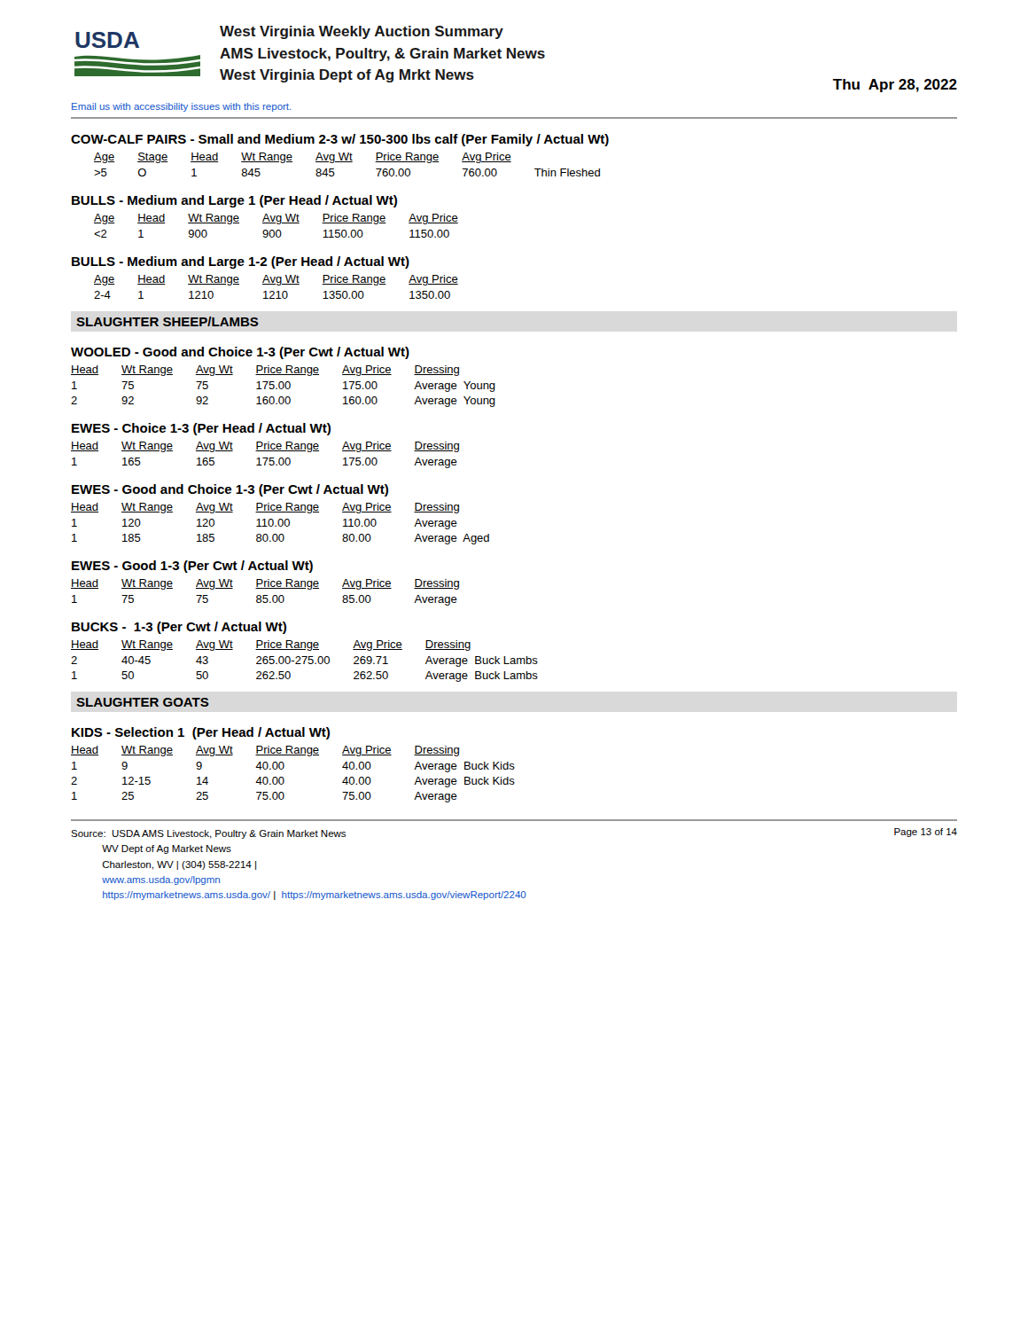USDA
West Virginia Weekly Auction Summary
AMS Livestock, Poultry, & Grain Market News
West Virginia Dept of Ag Mrkt News
Thu Apr 28, 2022
Email us with accessibility issues with this report.
COW-CALF PAIRS - Small and Medium 2-3 w/ 150-300 lbs calf (Per Family / Actual Wt)
| Age | Stage | Head | Wt Range | Avg Wt | Price Range | Avg Price | |
| --- | --- | --- | --- | --- | --- | --- | --- |
| >5 | O | 1 | 845 | 845 | 760.00 | 760.00 | Thin Fleshed |
BULLS - Medium and Large 1 (Per Head / Actual Wt)
| Age | Head | Wt Range | Avg Wt | Price Range | Avg Price |
| --- | --- | --- | --- | --- | --- |
| <2 | 1 | 900 | 900 | 1150.00 | 1150.00 |
BULLS - Medium and Large 1-2 (Per Head / Actual Wt)
| Age | Head | Wt Range | Avg Wt | Price Range | Avg Price |
| --- | --- | --- | --- | --- | --- |
| 2-4 | 1 | 1210 | 1210 | 1350.00 | 1350.00 |
SLAUGHTER SHEEP/LAMBS
WOOLED - Good and Choice 1-3 (Per Cwt / Actual Wt)
| Head | Wt Range | Avg Wt | Price Range | Avg Price | Dressing |
| --- | --- | --- | --- | --- | --- |
| 1 | 75 | 75 | 175.00 | 175.00 | Average Young |
| 2 | 92 | 92 | 160.00 | 160.00 | Average Young |
EWES - Choice 1-3 (Per Head / Actual Wt)
| Head | Wt Range | Avg Wt | Price Range | Avg Price | Dressing |
| --- | --- | --- | --- | --- | --- |
| 1 | 165 | 165 | 175.00 | 175.00 | Average |
EWES - Good and Choice 1-3 (Per Cwt / Actual Wt)
| Head | Wt Range | Avg Wt | Price Range | Avg Price | Dressing |
| --- | --- | --- | --- | --- | --- |
| 1 | 120 | 120 | 110.00 | 110.00 | Average |
| 1 | 185 | 185 | 80.00 | 80.00 | Average Aged |
EWES - Good 1-3 (Per Cwt / Actual Wt)
| Head | Wt Range | Avg Wt | Price Range | Avg Price | Dressing |
| --- | --- | --- | --- | --- | --- |
| 1 | 75 | 75 | 85.00 | 85.00 | Average |
BUCKS - 1-3 (Per Cwt / Actual Wt)
| Head | Wt Range | Avg Wt | Price Range | Avg Price | Dressing |
| --- | --- | --- | --- | --- | --- |
| 2 | 40-45 | 43 | 265.00-275.00 | 269.71 | Average Buck Lambs |
| 1 | 50 | 50 | 262.50 | 262.50 | Average Buck Lambs |
SLAUGHTER GOATS
KIDS - Selection 1 (Per Head / Actual Wt)
| Head | Wt Range | Avg Wt | Price Range | Avg Price | Dressing |
| --- | --- | --- | --- | --- | --- |
| 1 | 9 | 9 | 40.00 | 40.00 | Average Buck Kids |
| 2 | 12-15 | 14 | 40.00 | 40.00 | Average Buck Kids |
| 1 | 25 | 25 | 75.00 | 75.00 | Average |
Source: USDA AMS Livestock, Poultry & Grain Market News
WV Dept of Ag Market News
Charleston, WV | (304) 558-2214 |
www.ams.usda.gov/lpgmn
https://mymarketnews.ams.usda.gov/ | https://mymarketnews.ams.usda.gov/viewReport/2240
Page 13 of 14